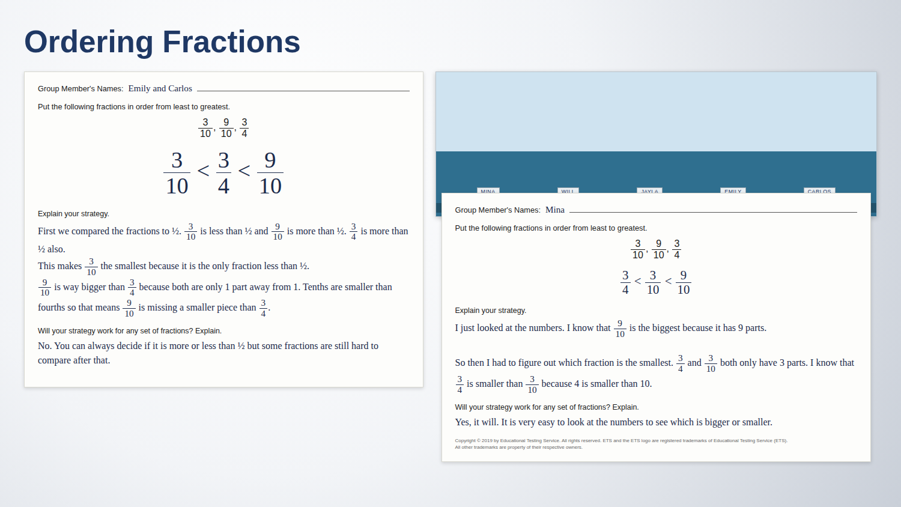Ordering Fractions
Group Member's Names: Emily and Carlos
Put the following fractions in order from least to greatest.
310, 910, 34
310 < 34 < 910
Explain your strategy.
First we compared the fractions to ½. 310 is less than ½ and 910 is more than ½. 34 is more than ½ also.
This makes 310 the smallest because it is the only fraction less than ½.
910 is way bigger than 34 because both are only 1 part away from 1. Tenths are smaller than fourths so that means 910 is missing a smaller piece than 34.
Will your strategy work for any set of fractions? Explain.
No. You can always decide if it is more or less than ½ but some fractions are still hard to compare after that.
MINA WILL JAYLA EMILY CARLOS
Classroom illustration
Group Member's Names: Mina
Put the following fractions in order from least to greatest.
310, 910, 34
34 < 310 < 910
Explain your strategy.
I just looked at the numbers. I know that 910 is the biggest because it has 9 parts.
So then I had to figure out which fraction is the smallest. 34 and 310 both only have 3 parts. I know that 34 is smaller than 310 because 4 is smaller than 10.
Will your strategy work for any set of fractions? Explain.
Yes, it will. It is very easy to look at the numbers to see which is bigger or smaller.
Copyright © 2019 by Educational Testing Service. All rights reserved. ETS and the ETS logo are registered trademarks of Educational Testing Service (ETS).
All other trademarks are property of their respective owners.